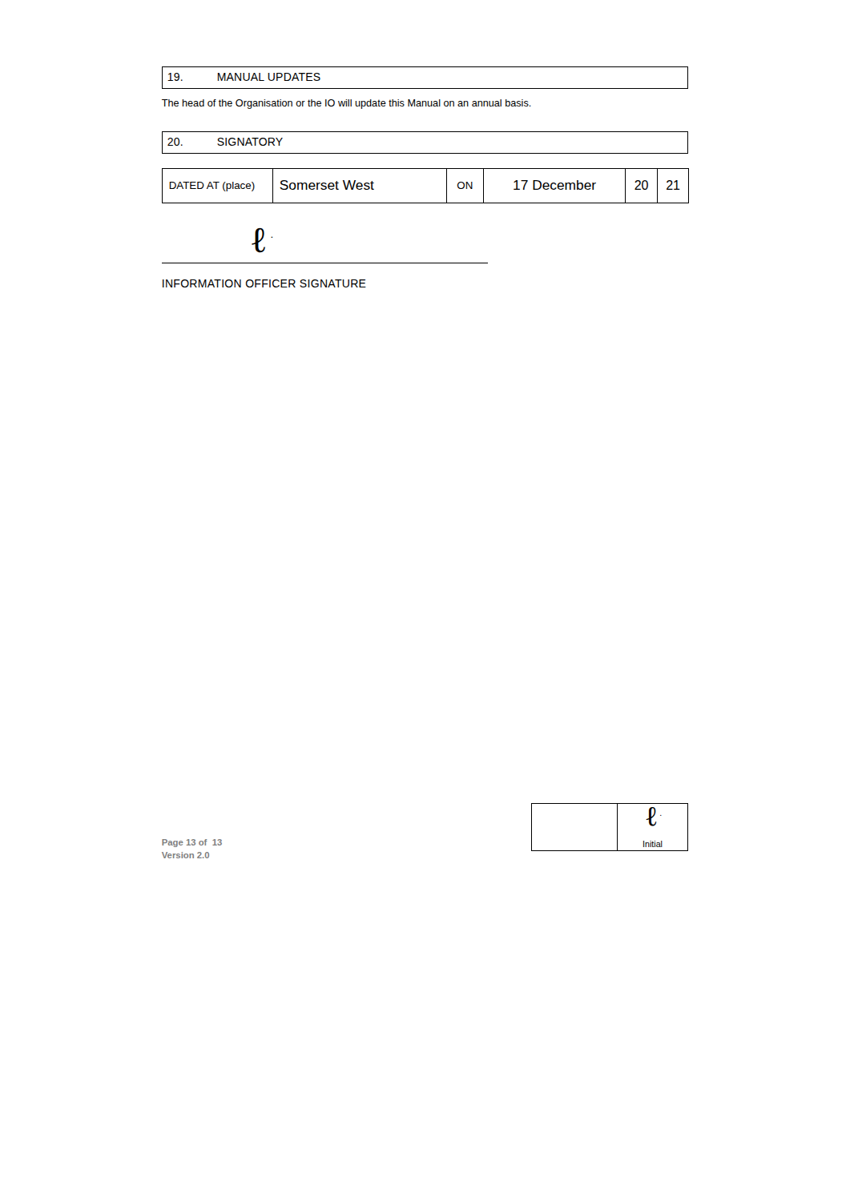19. Manual Updates
The head of the Organisation or the IO will update this Manual on an annual basis.
20. Signatory
DATED AT (place)
Somerset West
ON
17 December
20
21
ℓ.
INFORMATION OFFICER SIGNATURE
ℓ.
Initial
Page 13 of 13
Version 2.0